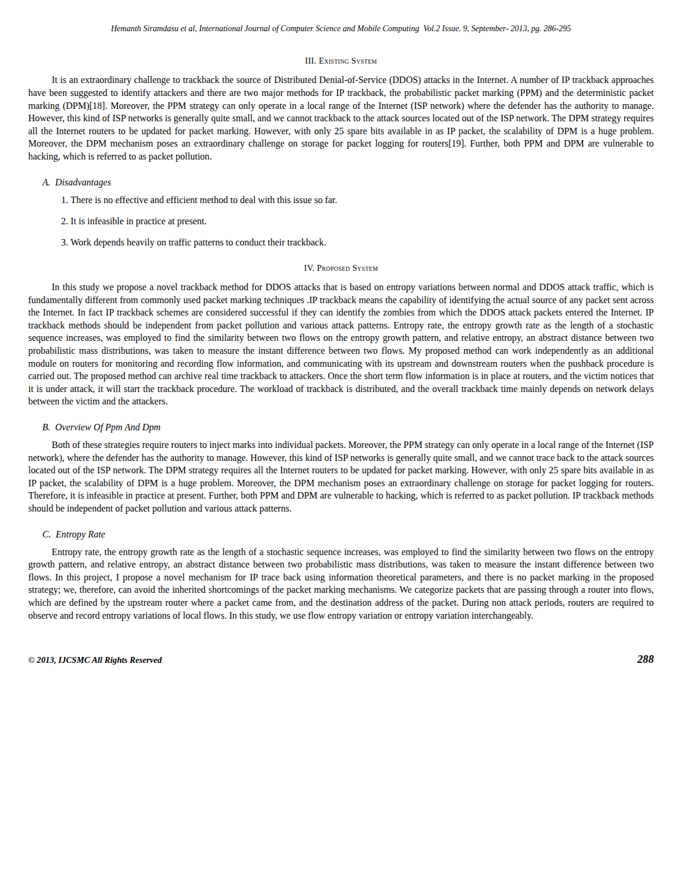Hemanth Siramdasu et al, International Journal of Computer Science and Mobile Computing Vol.2 Issue. 9, September- 2013, pg. 286-295
III. Existing System
It is an extraordinary challenge to trackback the source of Distributed Denial-of-Service (DDOS) attacks in the Internet. A number of IP trackback approaches have been suggested to identify attackers and there are two major methods for IP trackback, the probabilistic packet marking (PPM) and the deterministic packet marking (DPM)[18]. Moreover, the PPM strategy can only operate in a local range of the Internet (ISP network) where the defender has the authority to manage. However, this kind of ISP networks is generally quite small, and we cannot trackback to the attack sources located out of the ISP network. The DPM strategy requires all the Internet routers to be updated for packet marking. However, with only 25 spare bits available in as IP packet, the scalability of DPM is a huge problem. Moreover, the DPM mechanism poses an extraordinary challenge on storage for packet logging for routers[19]. Further, both PPM and DPM are vulnerable to hacking, which is referred to as packet pollution.
A. Disadvantages
There is no effective and efficient method to deal with this issue so far.
It is infeasible in practice at present.
Work depends heavily on traffic patterns to conduct their trackback.
IV. Proposed System
In this study we propose a novel trackback method for DDOS attacks that is based on entropy variations between normal and DDOS attack traffic, which is fundamentally different from commonly used packet marking techniques .IP trackback means the capability of identifying the actual source of any packet sent across the Internet. In fact IP trackback schemes are considered successful if they can identify the zombies from which the DDOS attack packets entered the Internet. IP trackback methods should be independent from packet pollution and various attack patterns. Entropy rate, the entropy growth rate as the length of a stochastic sequence increases, was employed to find the similarity between two flows on the entropy growth pattern, and relative entropy, an abstract distance between two probabilistic mass distributions, was taken to measure the instant difference between two flows. My proposed method can work independently as an additional module on routers for monitoring and recording flow information, and communicating with its upstream and downstream routers when the pushback procedure is carried out. The proposed method can archive real time trackback to attackers. Once the short term flow information is in place at routers, and the victim notices that it is under attack, it will start the trackback procedure. The workload of trackback is distributed, and the overall trackback time mainly depends on network delays between the victim and the attackers.
B. Overview Of Ppm And Dpm
Both of these strategies require routers to inject marks into individual packets. Moreover, the PPM strategy can only operate in a local range of the Internet (ISP network), where the defender has the authority to manage. However, this kind of ISP networks is generally quite small, and we cannot trace back to the attack sources located out of the ISP network. The DPM strategy requires all the Internet routers to be updated for packet marking. However, with only 25 spare bits available in as IP packet, the scalability of DPM is a huge problem. Moreover, the DPM mechanism poses an extraordinary challenge on storage for packet logging for routers. Therefore, it is infeasible in practice at present. Further, both PPM and DPM are vulnerable to hacking, which is referred to as packet pollution. IP trackback methods should be independent of packet pollution and various attack patterns.
C. Entropy Rate
Entropy rate, the entropy growth rate as the length of a stochastic sequence increases, was employed to find the similarity between two flows on the entropy growth pattern, and relative entropy, an abstract distance between two probabilistic mass distributions, was taken to measure the instant difference between two flows. In this project, I propose a novel mechanism for IP trace back using information theoretical parameters, and there is no packet marking in the proposed strategy; we, therefore, can avoid the inherited shortcomings of the packet marking mechanisms. We categorize packets that are passing through a router into flows, which are defined by the upstream router where a packet came from, and the destination address of the packet. During non attack periods, routers are required to observe and record entropy variations of local flows. In this study, we use flow entropy variation or entropy variation interchangeably.
© 2013, IJCSMC All Rights Reserved 288